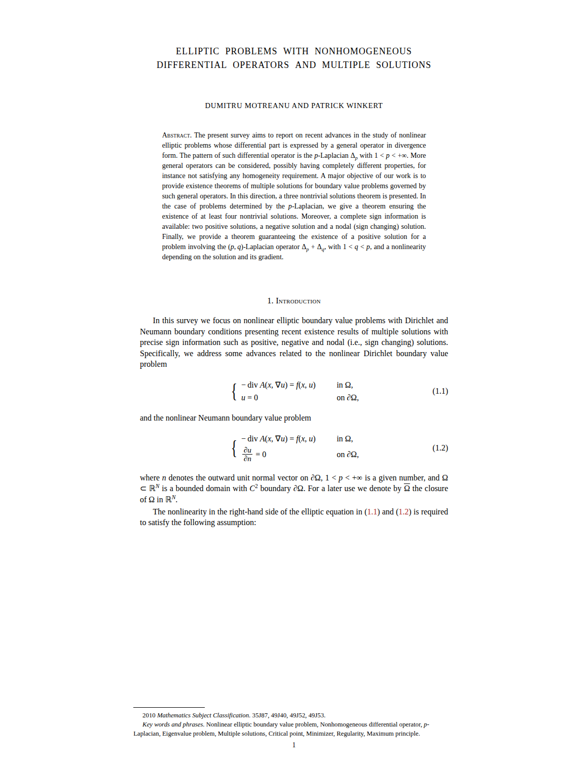Elliptic Problems with Nonhomogeneous
Differential Operators and Multiple Solutions
Dumitru Motreanu and Patrick Winkert
Abstract. The present survey aims to report on recent advances in the study of nonlinear elliptic problems whose differential part is expressed by a general operator in divergence form. The pattern of such differential operator is the p-Laplacian Δp with 1 < p < +∞. More general operators can be considered, possibly having completely different properties, for instance not satisfying any homogeneity requirement. A major objective of our work is to provide existence theorems of multiple solutions for boundary value problems governed by such general operators. In this direction, a three nontrivial solutions theorem is presented. In the case of problems determined by the p-Laplacian, we give a theorem ensuring the existence of at least four nontrivial solutions. Moreover, a complete sign information is available: two positive solutions, a negative solution and a nodal (sign changing) solution. Finally, we provide a theorem guaranteeing the existence of a positive solution for a problem involving the (p, q)-Laplacian operator Δp + Δq, with 1 < q < p, and a nonlinearity depending on the solution and its gradient.
1. Introduction
In this survey we focus on nonlinear elliptic boundary value problems with Dirichlet and Neumann boundary conditions presenting recent existence results of multiple solutions with precise sign information such as positive, negative and nodal (i.e., sign changing) solutions. Specifically, we address some advances related to the nonlinear Dirichlet boundary value problem
{
| − div A ( x , ∇ u ) = f ( x , u ) | in Ω, |
| u = 0 | on ∂Ω, |
(1.1)
and the nonlinear Neumann boundary value problem
{
| − div A ( x , ∇ u ) = f ( x , u ) | in Ω, |
| ∂ u ∂ n = 0 | on ∂Ω, |
(1.2)
where n denotes the outward unit normal vector on ∂Ω, 1 < p < +∞ is a given number, and Ω ⊂ ℝN is a bounded domain with C2 boundary ∂Ω. For a later use we denote by Ω the closure of Ω in ℝN.
The nonlinearity in the right-hand side of the elliptic equation in (1.1) and (1.2) is required to satisfy the following assumption:
2010 Mathematics Subject Classification. 35J87, 49J40, 49J52, 49J53.
Key words and phrases. Nonlinear elliptic boundary value problem, Nonhomogeneous differential operator, p-Laplacian, Eigenvalue problem, Multiple solutions, Critical point, Minimizer, Regularity, Maximum principle.
1